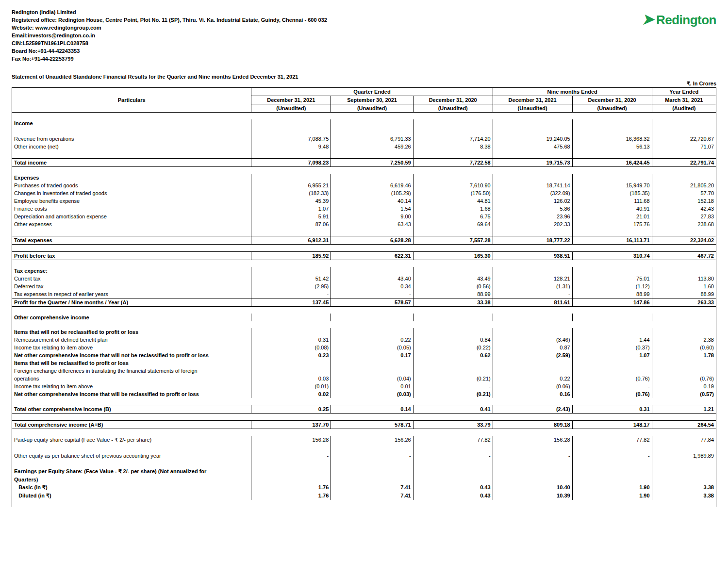➤Redington
Redington (India) Limited
Registered office: Redington House, Centre Point, Plot No. 11 (SP), Thiru. Vi. Ka. Industrial Estate, Guindy, Chennai - 600 032
Website: www.redingtongroup.com
Email:investors@redington.co.in
CIN:L52599TN1961PLC028758
Board No:+91-44-42243353
Fax No:+91-44-22253799
Statement of Unaudited Standalone Financial Results for the Quarter and Nine months Ended December 31, 2021
₹. In Crores
| Particulars | Quarter Ended | Nine months Ended | Year Ended |
| --- | --- | --- | --- |
| December 31, 2021 | September 30, 2021 | December 31, 2020 | December 31, 2021 | December 31, 2020 | March 31, 2021 |
| (Unaudited) | (Unaudited) | (Unaudited) | (Unaudited) | (Unaudited) | (Audited) |
| Income | | | | | | |
| Revenue from operations | 7,088.75 | 6,791.33 | 7,714.20 | 19,240.05 | 16,368.32 | 22,720.67 |
| Other income (net) | 9.48 | 459.26 | 8.38 | 475.68 | 56.13 | 71.07 |
| Total income | 7,098.23 | 7,250.59 | 7,722.58 | 19,715.73 | 16,424.45 | 22,791.74 |
| Expenses | | | | | | |
| Purchases of traded goods | 6,955.21 | 6,619.46 | 7,610.90 | 18,741.14 | 15,949.70 | 21,805.20 |
| Changes in inventories of traded goods | (182.33) | (105.29) | (176.50) | (322.09) | (185.35) | 57.70 |
| Employee benefits expense | 45.39 | 40.14 | 44.81 | 126.02 | 111.68 | 152.18 |
| Finance costs | 1.07 | 1.54 | 1.68 | 5.86 | 40.91 | 42.43 |
| Depreciation and amortisation expense | 5.91 | 9.00 | 6.75 | 23.96 | 21.01 | 27.83 |
| Other expenses | 87.06 | 63.43 | 69.64 | 202.33 | 175.76 | 238.68 |
| Total expenses | 6,912.31 | 6,628.28 | 7,557.28 | 18,777.22 | 16,113.71 | 22,324.02 |
| Profit before tax | 185.92 | 622.31 | 165.30 | 938.51 | 310.74 | 467.72 |
| Tax expense: | | | | | | |
| Current tax | 51.42 | 43.40 | 43.49 | 128.21 | 75.01 | 113.80 |
| Deferred tax | (2.95) | 0.34 | (0.56) | (1.31) | (1.12) | 1.60 |
| Tax expenses in respect of earlier years | - | - | 88.99 | - | 88.99 | 88.99 |
| Profit for the Quarter / Nine months / Year (A) | 137.45 | 578.57 | 33.38 | 811.61 | 147.86 | 263.33 |
| Other comprehensive income | | | | | | |
| Items that will not be reclassified to profit or loss | | | | | | |
| Remeasurement of defined benefit plan | 0.31 | 0.22 | 0.84 | (3.46) | 1.44 | 2.38 |
| Income tax relating to item above | (0.08) | (0.05) | (0.22) | 0.87 | (0.37) | (0.60) |
| Net other comprehensive income that will not be reclassified to profit or loss | 0.23 | 0.17 | 0.62 | (2.59) | 1.07 | 1.78 |
| Items that will be reclassified to profit or loss | | | | | | |
| Foreign exchange differences in translating the financial statements of foreign | | | | | | |
| operations | 0.03 | (0.04) | (0.21) | 0.22 | (0.76) | (0.76) |
| Income tax relating to item above | (0.01) | 0.01 | - | (0.06) | - | 0.19 |
| Net other comprehensive income that will be reclassified to profit or loss | 0.02 | (0.03) | (0.21) | 0.16 | (0.76) | (0.57) |
| Total other comprehensive income (B) | 0.25 | 0.14 | 0.41 | (2.43) | 0.31 | 1.21 |
| Total comprehensive income (A+B) | 137.70 | 578.71 | 33.79 | 809.18 | 148.17 | 264.54 |
| Paid-up equity share capital (Face Value - ₹ 2/- per share) | 156.28 | 156.26 | 77.82 | 156.28 | 77.82 | 77.84 |
| Other equity as per balance sheet of previous accounting year | - | - | - | - | - | 1,989.89 |
| Earnings per Equity Share: (Face Value - ₹ 2/- per share) (Not annualized for | | | | | | |
| Quarters) | | | | | | |
| Basic (in ₹) | 1.76 | 7.41 | 0.43 | 10.40 | 1.90 | 3.38 |
| Diluted (in ₹) | 1.76 | 7.41 | 0.43 | 10.39 | 1.90 | 3.38 |